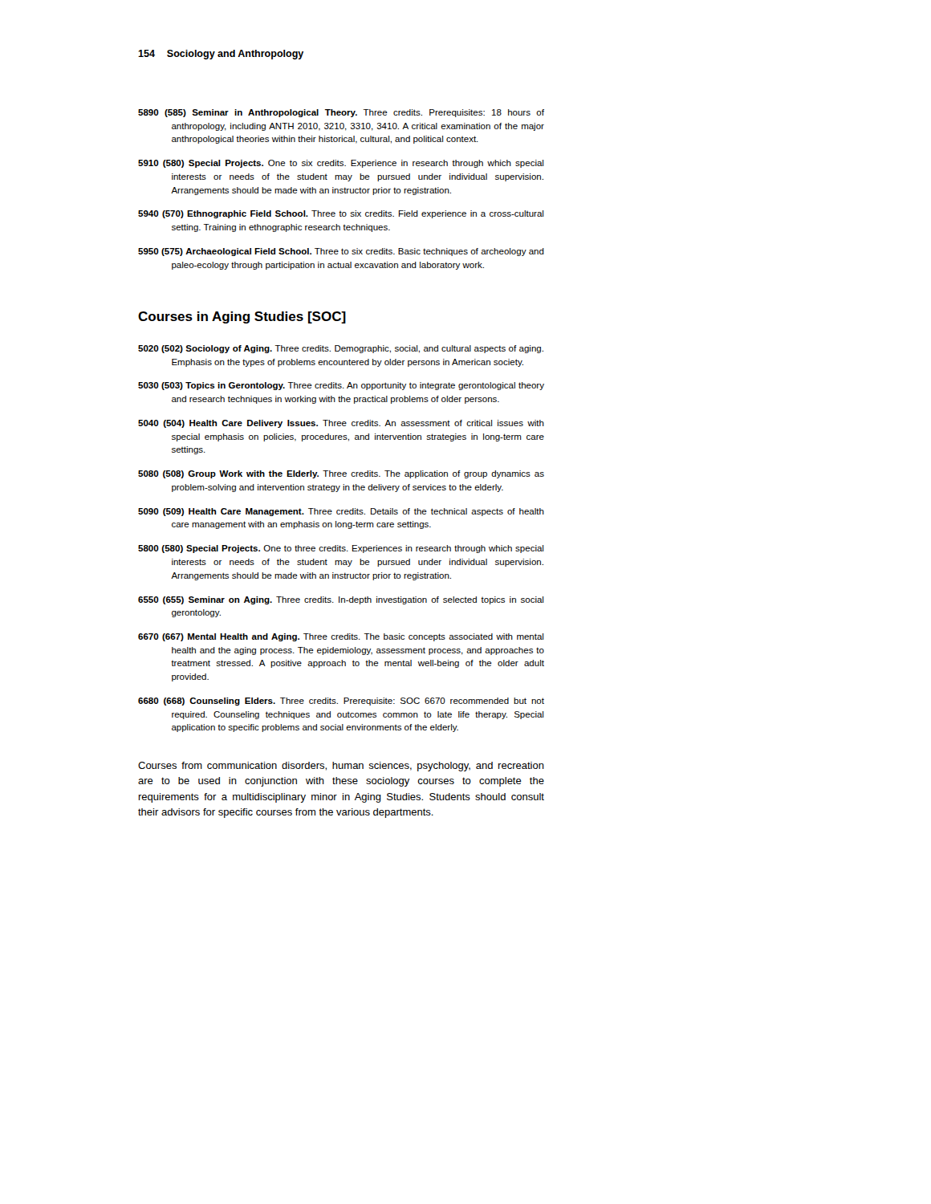154 Sociology and Anthropology
5890 (585) Seminar in Anthropological Theory. Three credits. Prerequisites: 18 hours of anthropology, including ANTH 2010, 3210, 3310, 3410. A critical examination of the major anthropological theories within their historical, cultural, and political context.
5910 (580) Special Projects. One to six credits. Experience in research through which special interests or needs of the student may be pursued under individual supervision. Arrangements should be made with an instructor prior to registration.
5940 (570) Ethnographic Field School. Three to six credits. Field experience in a cross-cultural setting. Training in ethnographic research techniques.
5950 (575) Archaeological Field School. Three to six credits. Basic techniques of archeology and paleo-ecology through participation in actual excavation and laboratory work.
Courses in Aging Studies [SOC]
5020 (502) Sociology of Aging. Three credits. Demographic, social, and cultural aspects of aging. Emphasis on the types of problems encountered by older persons in American society.
5030 (503) Topics in Gerontology. Three credits. An opportunity to integrate gerontological theory and research techniques in working with the practical problems of older persons.
5040 (504) Health Care Delivery Issues. Three credits. An assessment of critical issues with special emphasis on policies, procedures, and intervention strategies in long-term care settings.
5080 (508) Group Work with the Elderly. Three credits. The application of group dynamics as problem-solving and intervention strategy in the delivery of services to the elderly.
5090 (509) Health Care Management. Three credits. Details of the technical aspects of health care management with an emphasis on long-term care settings.
5800 (580) Special Projects. One to three credits. Experiences in research through which special interests or needs of the student may be pursued under individual supervision. Arrangements should be made with an instructor prior to registration.
6550 (655) Seminar on Aging. Three credits. In-depth investigation of selected topics in social gerontology.
6670 (667) Mental Health and Aging. Three credits. The basic concepts associated with mental health and the aging process. The epidemiology, assessment process, and approaches to treatment stressed. A positive approach to the mental well-being of the older adult provided.
6680 (668) Counseling Elders. Three credits. Prerequisite: SOC 6670 recommended but not required. Counseling techniques and outcomes common to late life therapy. Special application to specific problems and social environments of the elderly.
Courses from communication disorders, human sciences, psychology, and recreation are to be used in conjunction with these sociology courses to complete the requirements for a multidisciplinary minor in Aging Studies. Students should consult their advisors for specific courses from the various departments.